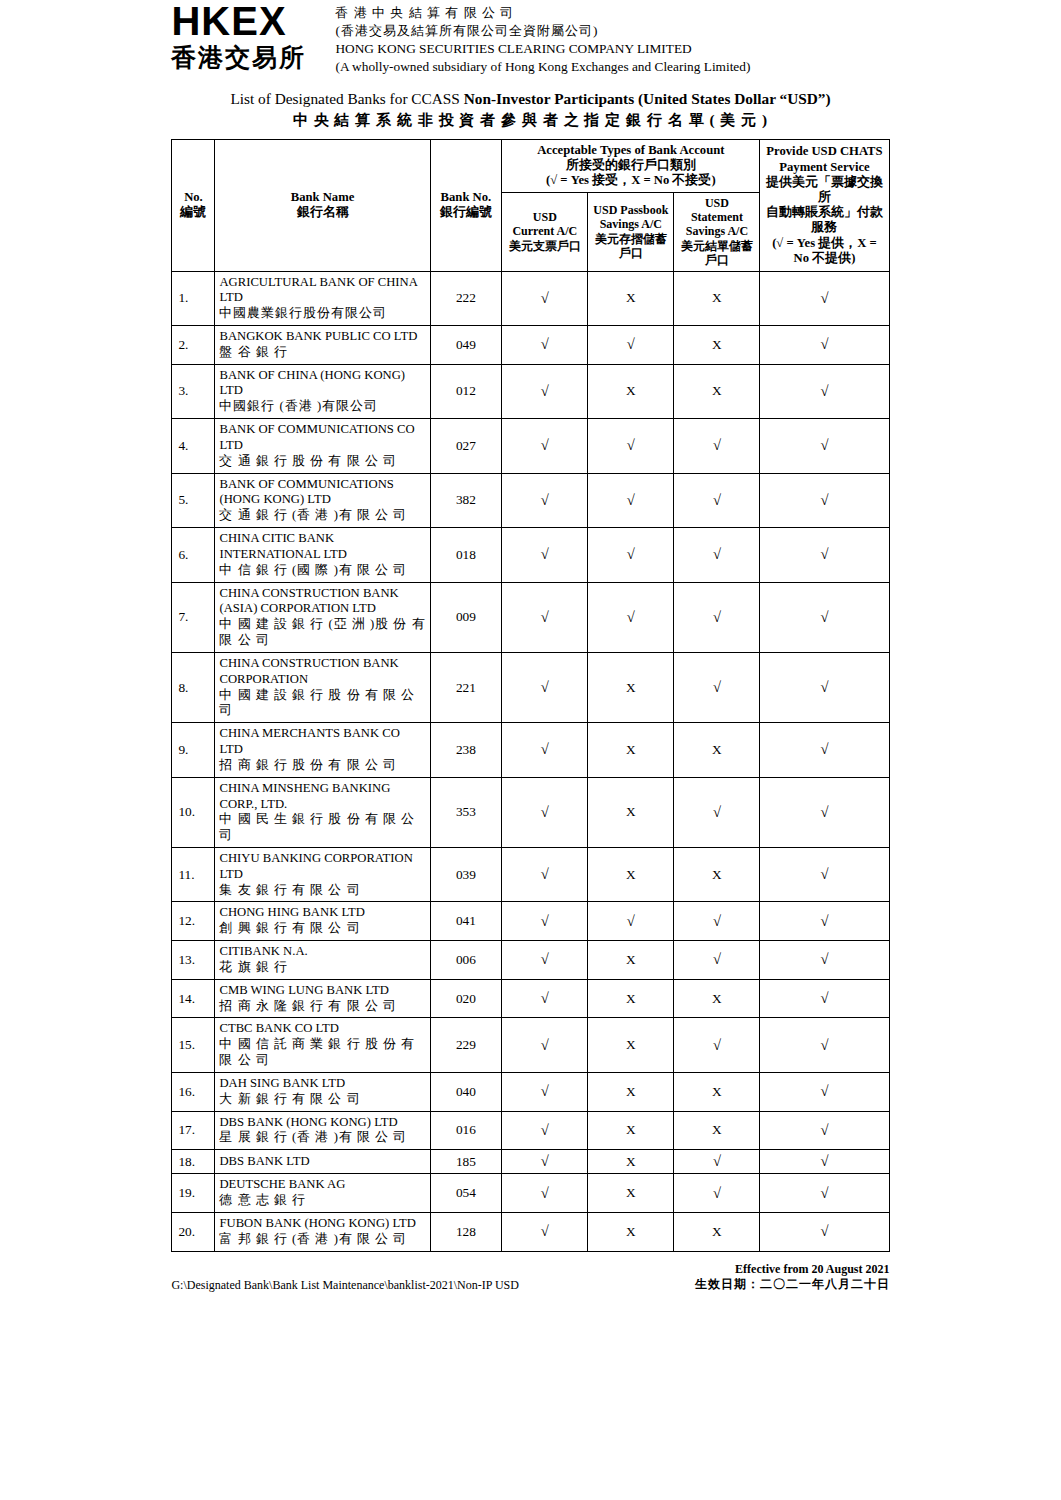HKEX
香港交易所
香 港 中 央 結 算 有 限 公 司
(香港交易及結算所有限公司全資附屬公司)
HONG KONG SECURITIES CLEARING COMPANY LIMITED
(A wholly-owned subsidiary of Hong Kong Exchanges and Clearing Limited)
List of Designated Banks for CCASS Non-Investor Participants (United States Dollar “USD”)
中 央 結 算 系 統 非 投 資 者 參 與 者 之 指 定 銀 行 名 單 ( 美 元 )
| No. 編號 | Bank Name 銀行名稱 | Bank No. 銀行編號 | Acceptable Types of Bank Account 所接受的銀行戶口類別 (√ = Yes 接受 ，X = No 不接受 ) | Provide USD CHATS Payment Service 提供美元「票據交換所 自動轉賬系統」付款服務 (√ = Yes 提供 ，X = No 不提供 ) |
| --- | --- | --- | --- | --- |
| USD Current A/C 美元支票戶口 | USD Passbook Savings A/C 美元存摺儲蓄戶口 | USD Statement Savings A/C 美元結單儲蓄戶口 |
| 1. | AGRICULTURAL BANK OF CHINA LTD 中國農業銀行股份有限公司 | 222 | √ | X | X | √ |
| 2. | BANGKOK BANK PUBLIC CO LTD 盤 谷 銀 行 | 049 | √ | √ | X | √ |
| 3. | BANK OF CHINA (HONG KONG) LTD 中國銀行 (香港 )有限公司 | 012 | √ | X | X | √ |
| 4. | BANK OF COMMUNICATIONS CO LTD 交 通 銀 行 股 份 有 限 公 司 | 027 | √ | √ | √ | √ |
| 5. | BANK OF COMMUNICATIONS (HONG KONG) LTD 交 通 銀 行 (香 港 )有 限 公 司 | 382 | √ | √ | √ | √ |
| 6. | CHINA CITIC BANK INTERNATIONAL LTD 中 信 銀 行 (國 際 )有 限 公 司 | 018 | √ | √ | √ | √ |
| 7. | CHINA CONSTRUCTION BANK (ASIA) CORPORATION LTD 中 國 建 設 銀 行 (亞 洲 )股 份 有 限 公 司 | 009 | √ | √ | √ | √ |
| 8. | CHINA CONSTRUCTION BANK CORPORATION 中 國 建 設 銀 行 股 份 有 限 公 司 | 221 | √ | X | √ | √ |
| 9. | CHINA MERCHANTS BANK CO LTD 招 商 銀 行 股 份 有 限 公 司 | 238 | √ | X | X | √ |
| 10. | CHINA MINSHENG BANKING CORP., LTD. 中 國 民 生 銀 行 股 份 有 限 公 司 | 353 | √ | X | √ | √ |
| 11. | CHIYU BANKING CORPORATION LTD 集 友 銀 行 有 限 公 司 | 039 | √ | X | X | √ |
| 12. | CHONG HING BANK LTD 創 興 銀 行 有 限 公 司 | 041 | √ | √ | √ | √ |
| 13. | CITIBANK N.A. 花 旗 銀 行 | 006 | √ | X | √ | √ |
| 14. | CMB WING LUNG BANK LTD 招 商 永 隆 銀 行 有 限 公 司 | 020 | √ | X | X | √ |
| 15. | CTBC BANK CO LTD 中 國 信 託 商 業 銀 行 股 份 有 限 公 司 | 229 | √ | X | √ | √ |
| 16. | DAH SING BANK LTD 大 新 銀 行 有 限 公 司 | 040 | √ | X | X | √ |
| 17. | DBS BANK (HONG KONG) LTD 星 展 銀 行 (香 港 )有 限 公 司 | 016 | √ | X | X | √ |
| 18. | DBS BANK LTD | 185 | √ | X | √ | √ |
| 19. | DEUTSCHE BANK AG 德 意 志 銀 行 | 054 | √ | X | √ | √ |
| 20. | FUBON BANK (HONG KONG) LTD 富 邦 銀 行 (香 港 )有 限 公 司 | 128 | √ | X | X | √ |
G:\Designated Bank\Bank List Maintenance\banklist-2021\Non-IP USD
Effective from 20 August 2021
生效日期：二〇二一年八月二十日